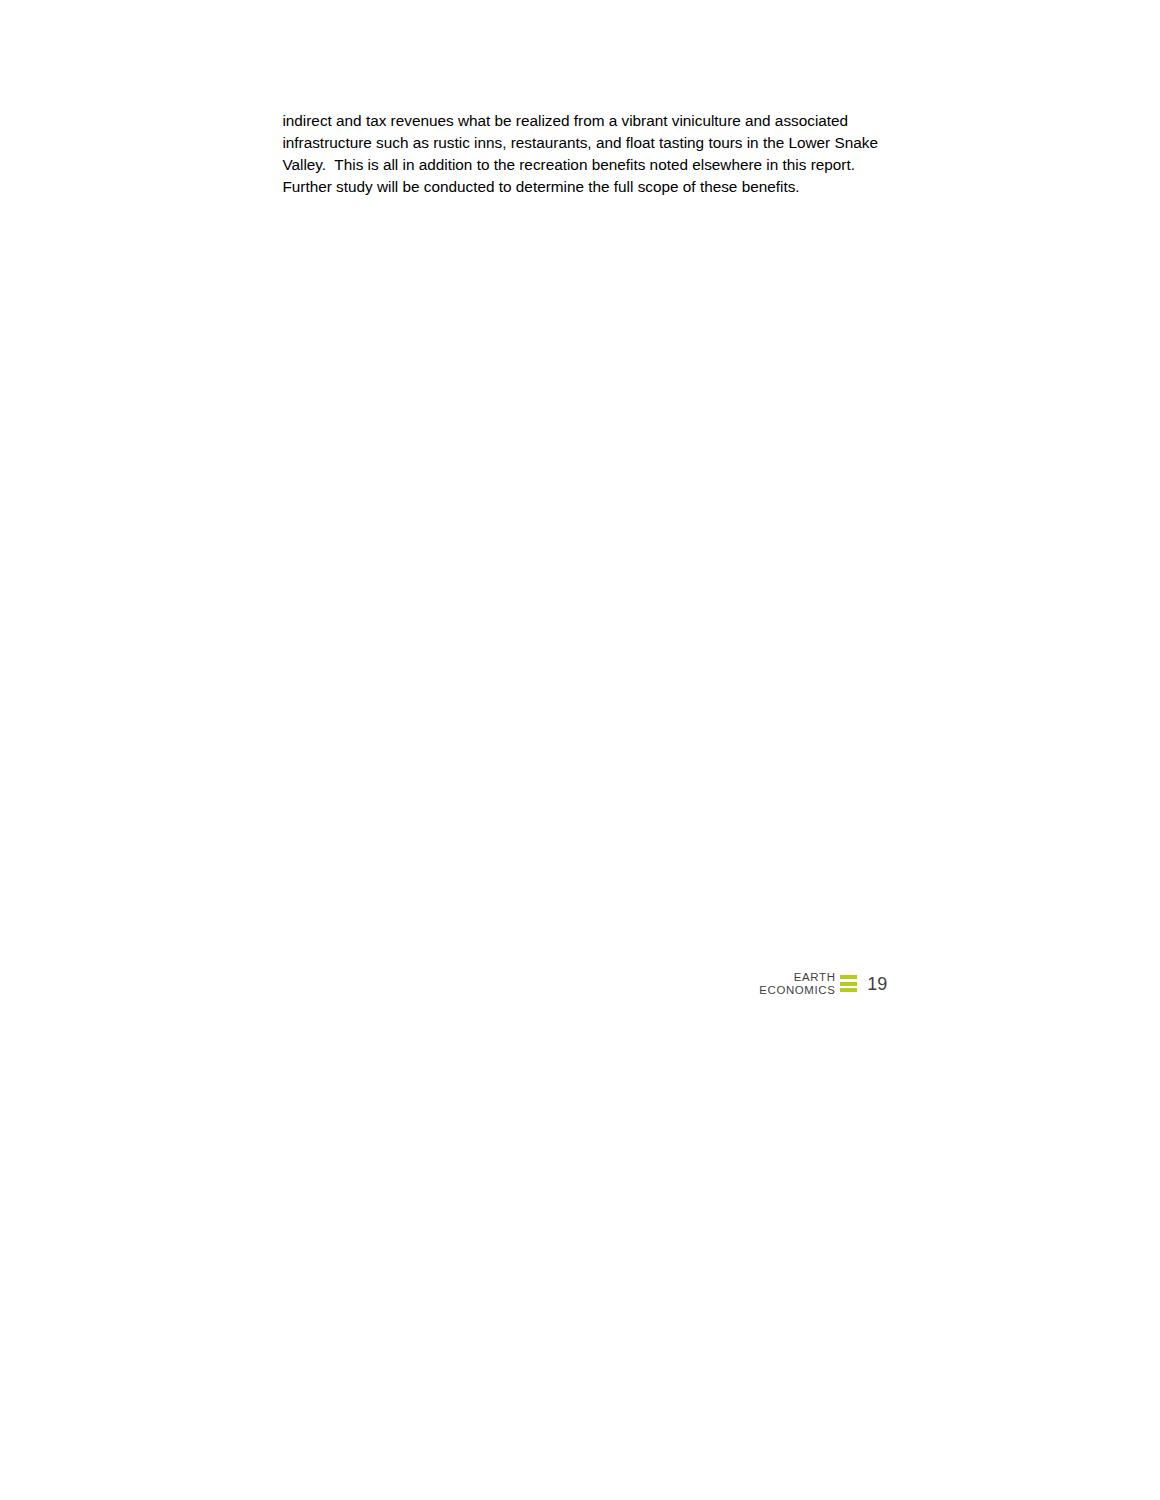indirect and tax revenues what be realized from a vibrant viniculture and associated infrastructure such as rustic inns, restaurants, and float tasting tours in the Lower Snake Valley. This is all in addition to the recreation benefits noted elsewhere in this report. Further study will be conducted to determine the full scope of these benefits.
EARTH
ECONOMICS
19